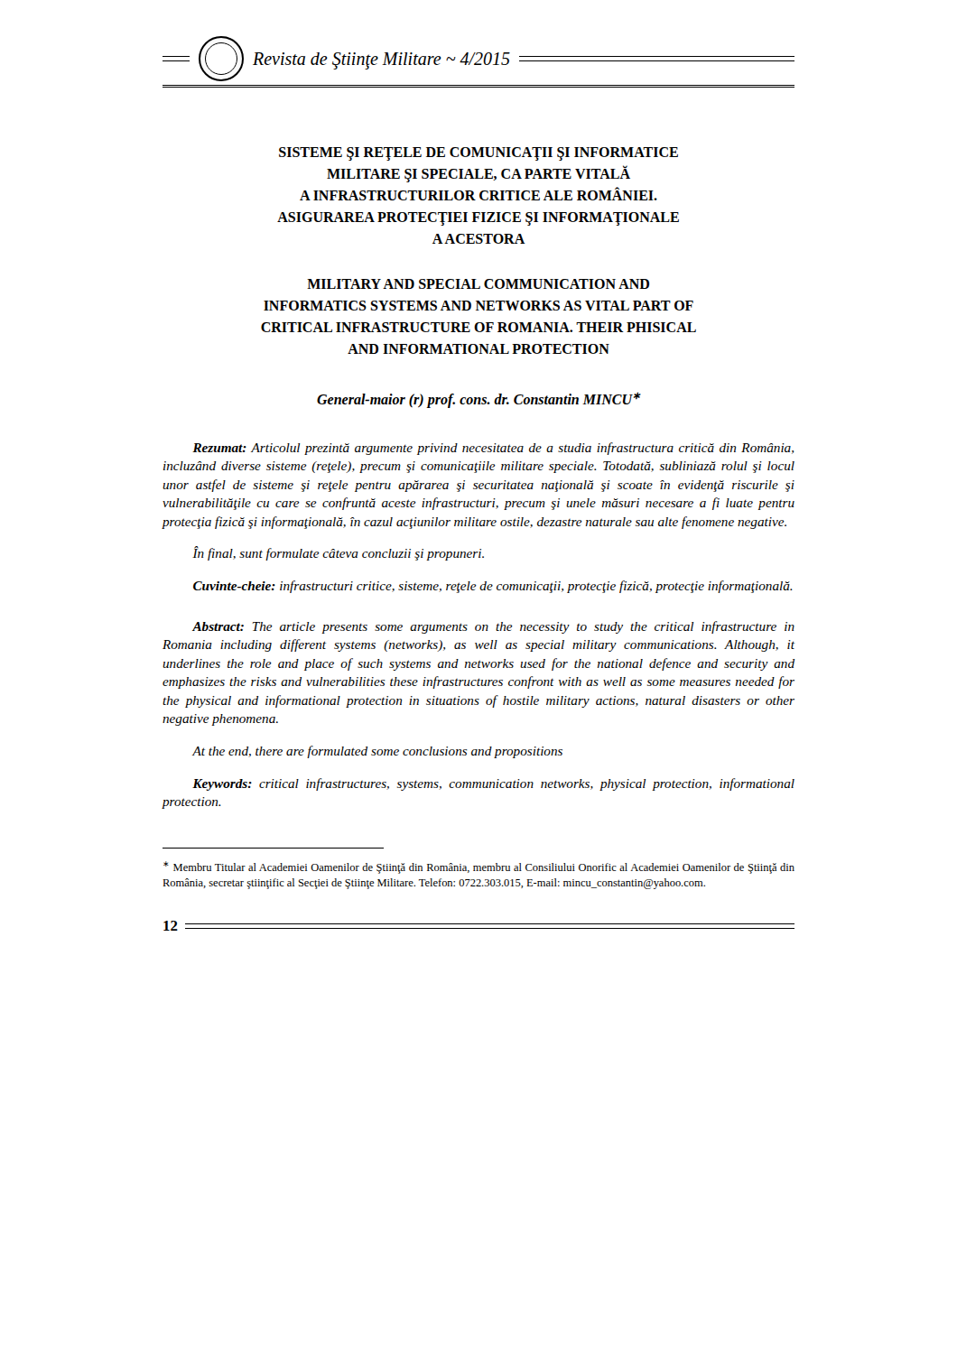Revista de Ştiinţe Militare ~ 4/2015
Sisteme şi reţele de comunicaţii şi informatice
militare şi speciale, ca parte vitală
a infrastructurilor critice ale României.
Asigurarea protecţiei fizice şi informaţionale
a acestora
Military and special communication and
informatics systems and networks as vital part of
critical infrastructure of Romania. Their phisical
and informational protection
General-maior (r) prof. cons. dr. Constantin MINCU∗
Rezumat: Articolul prezintă argumente privind necesitatea de a studia infrastructura critică din România, incluzând diverse sisteme (reţele), precum şi comunicaţiile militare speciale. Totodată, subliniază rolul şi locul unor astfel de sisteme şi reţele pentru apărarea şi securitatea naţională şi scoate în evidenţă riscurile şi vulnerabilităţile cu care se confruntă aceste infrastructuri, precum şi unele măsuri necesare a fi luate pentru protecţia fizică şi informaţională, în cazul acţiunilor militare ostile, dezastre naturale sau alte fenomene negative.
În final, sunt formulate câteva concluzii şi propuneri.
Cuvinte-cheie: infrastructuri critice, sisteme, reţele de comunicaţii, protecţie fizică, protecţie informaţională.
Abstract: The article presents some arguments on the necessity to study the critical infrastructure in Romania including different systems (networks), as well as special military communications. Although, it underlines the role and place of such systems and networks used for the national defence and security and emphasizes the risks and vulnerabilities these infrastructures confront with as well as some measures needed for the physical and informational protection in situations of hostile military actions, natural disasters or other negative phenomena.
At the end, there are formulated some conclusions and propositions
Keywords: critical infrastructures, systems, communication networks, physical protection, informational protection.
∗ Membru Titular al Academiei Oamenilor de Ştiinţă din România, membru al Consiliului Onorific al Academiei Oamenilor de Ştiinţă din România, secretar ştiinţific al Secţiei de Ştiinţe Militare. Telefon: 0722.303.015, E-mail: mincu_constantin@yahoo.com.
12